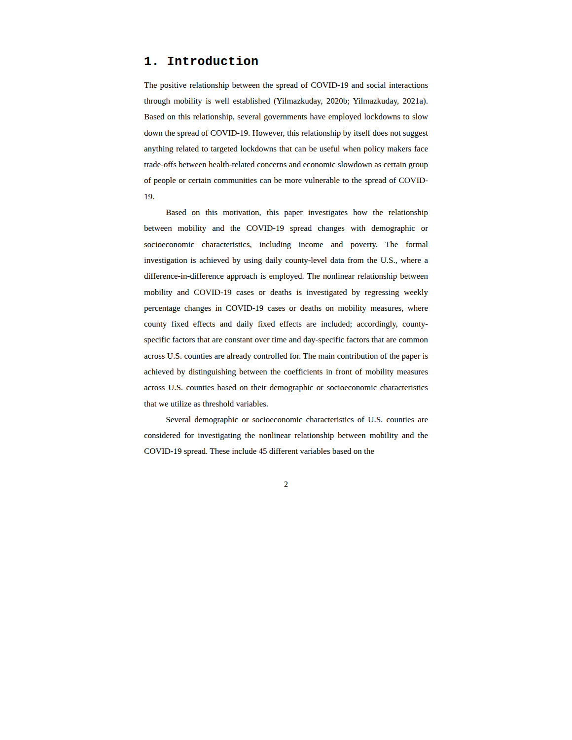1. Introduction
The positive relationship between the spread of COVID-19 and social interactions through mobility is well established (Yilmazkuday, 2020b; Yilmazkuday, 2021a). Based on this relationship, several governments have employed lockdowns to slow down the spread of COVID-19. However, this relationship by itself does not suggest anything related to targeted lockdowns that can be useful when policy makers face trade-offs between health-related concerns and economic slowdown as certain group of people or certain communities can be more vulnerable to the spread of COVID-19.
Based on this motivation, this paper investigates how the relationship between mobility and the COVID-19 spread changes with demographic or socioeconomic characteristics, including income and poverty. The formal investigation is achieved by using daily county-level data from the U.S., where a difference-in-difference approach is employed. The nonlinear relationship between mobility and COVID-19 cases or deaths is investigated by regressing weekly percentage changes in COVID-19 cases or deaths on mobility measures, where county fixed effects and daily fixed effects are included; accordingly, county-specific factors that are constant over time and day-specific factors that are common across U.S. counties are already controlled for. The main contribution of the paper is achieved by distinguishing between the coefficients in front of mobility measures across U.S. counties based on their demographic or socioeconomic characteristics that we utilize as threshold variables.
Several demographic or socioeconomic characteristics of U.S. counties are considered for investigating the nonlinear relationship between mobility and the COVID-19 spread. These include 45 different variables based on the
2